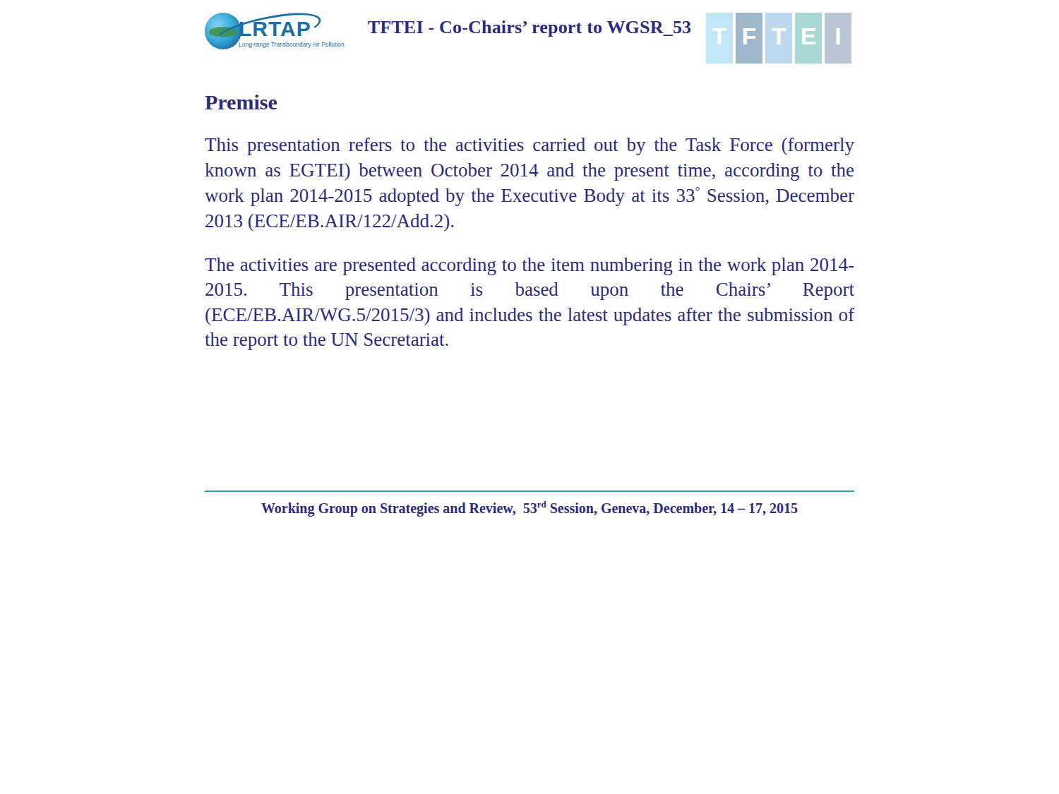LRTAP
Long-range Transboundary Air Pollution
TFTEI - Co-Chairs’ report to WGSR_53
T
F
T
E
I
Premise
This presentation refers to the activities carried out by the Task Force (formerly known as EGTEI) between October 2014 and the present time, according to the work plan 2014-2015 adopted by the Executive Body at its 33° Session, December 2013 (ECE/EB.AIR/122/Add.2).
The activities are presented according to the item numbering in the work plan 2014-2015. This presentation is based upon the Chairs’ Report (ECE/EB.AIR/WG.5/2015/3) and includes the latest updates after the submission of the report to the UN Secretariat.
Working Group on Strategies and Review, 53rd Session, Geneva, December, 14 – 17, 2015